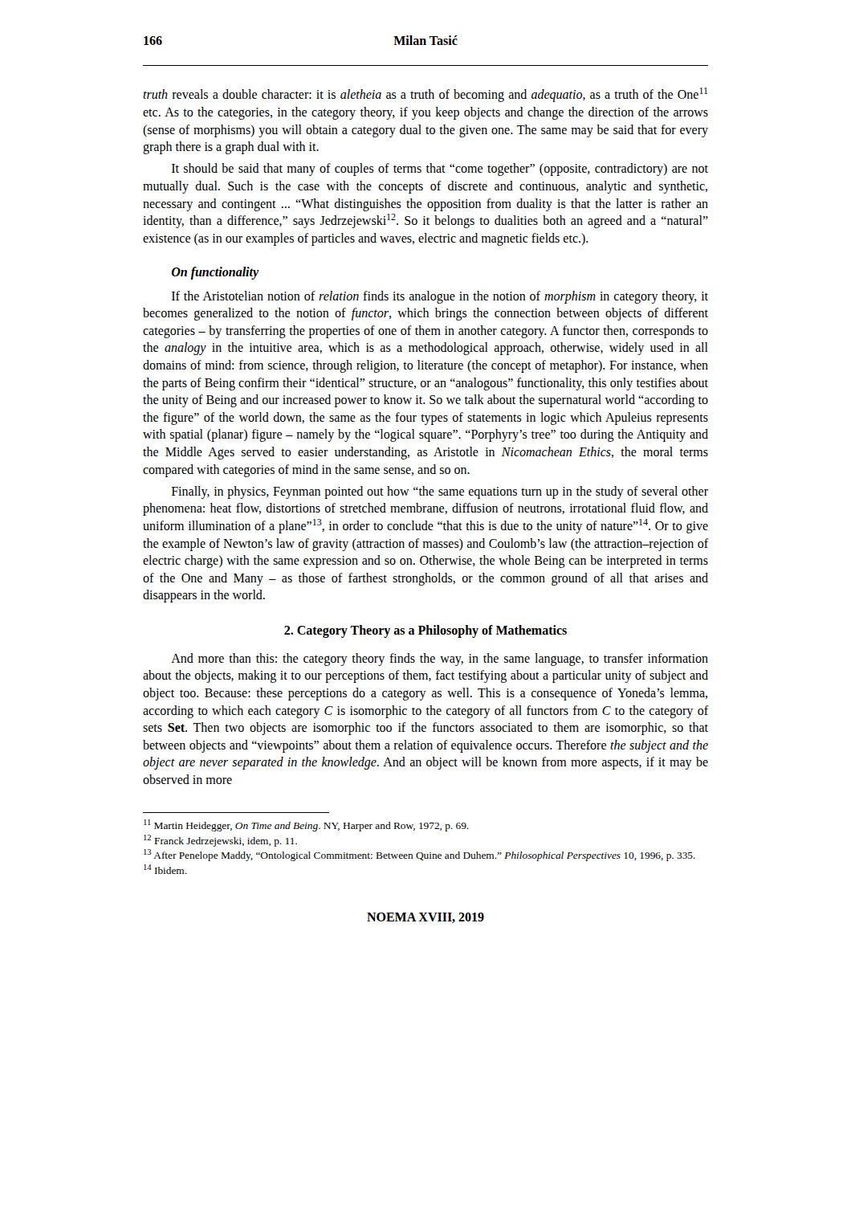166 Milan Tasić 166
truth reveals a double character: it is aletheia as a truth of becoming and adequatio, as a truth of the One11 etc. As to the categories, in the category theory, if you keep objects and change the direction of the arrows (sense of morphisms) you will obtain a category dual to the given one. The same may be said that for every graph there is a graph dual with it.
It should be said that many of couples of terms that “come together” (opposite, contradictory) are not mutually dual. Such is the case with the concepts of discrete and continuous, analytic and synthetic, necessary and contingent ... “What distinguishes the opposition from duality is that the latter is rather an identity, than a difference,” says Jedrzejewski12. So it belongs to dualities both an agreed and a “natural” existence (as in our examples of particles and waves, electric and magnetic fields etc.).
On functionality
If the Aristotelian notion of relation finds its analogue in the notion of morphism in category theory, it becomes generalized to the notion of functor, which brings the connection between objects of different categories – by transferring the properties of one of them in another category. A functor then, corresponds to the analogy in the intuitive area, which is as a methodological approach, otherwise, widely used in all domains of mind: from science, through religion, to literature (the concept of metaphor). For instance, when the parts of Being confirm their “identical” structure, or an “analogous” functionality, this only testifies about the unity of Being and our increased power to know it. So we talk about the supernatural world “according to the figure” of the world down, the same as the four types of statements in logic which Apuleius represents with spatial (planar) figure – namely by the “logical square”. “Porphyry’s tree” too during the Antiquity and the Middle Ages served to easier understanding, as Aristotle in Nicomachean Ethics, the moral terms compared with categories of mind in the same sense, and so on.
Finally, in physics, Feynman pointed out how “the same equations turn up in the study of several other phenomena: heat flow, distortions of stretched membrane, diffusion of neutrons, irrotational fluid flow, and uniform illumination of a plane”13, in order to conclude “that this is due to the unity of nature”14. Or to give the example of Newton’s law of gravity (attraction of masses) and Coulomb’s law (the attraction–rejection of electric charge) with the same expression and so on. Otherwise, the whole Being can be interpreted in terms of the One and Many – as those of farthest strongholds, or the common ground of all that arises and disappears in the world.
2. Category Theory as a Philosophy of Mathematics
And more than this: the category theory finds the way, in the same language, to transfer information about the objects, making it to our perceptions of them, fact testifying about a particular unity of subject and object too. Because: these perceptions do a category as well. This is a consequence of Yoneda’s lemma, according to which each category C is isomorphic to the category of all functors from C to the category of sets Set. Then two objects are isomorphic too if the functors associated to them are isomorphic, so that between objects and “viewpoints” about them a relation of equivalence occurs. Therefore the subject and the object are never separated in the knowledge. And an object will be known from more aspects, if it may be observed in more
11 Martin Heidegger, On Time and Being. NY, Harper and Row, 1972, p. 69.
12 Franck Jedrzejewski, idem, p. 11.
13 After Penelope Maddy, “Ontological Commitment: Between Quine and Duhem.” Philosophical Perspectives 10, 1996, p. 335.
14 Ibidem.
NOEMA XVIII, 2019